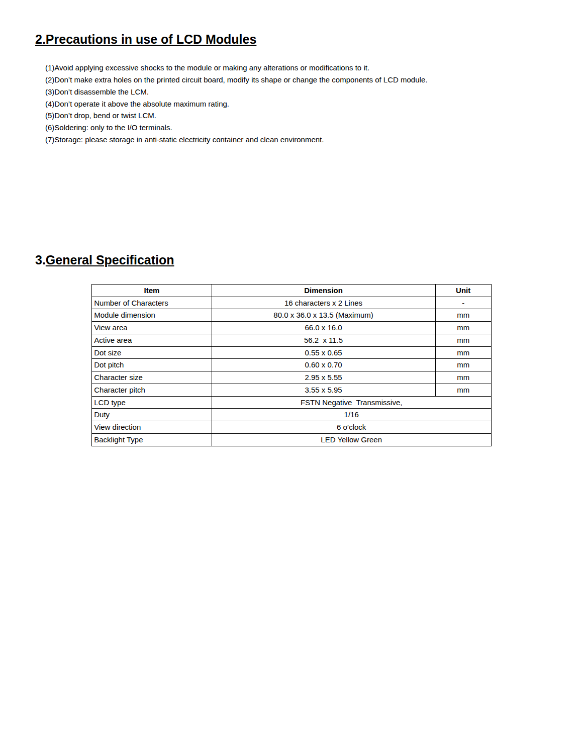2.Precautions in use of LCD Modules
(1)Avoid applying excessive shocks to the module or making any alterations or modifications to it.
(2)Don’t make extra holes on the printed circuit board, modify its shape or change the components of LCD module.
(3)Don’t disassemble the LCM.
(4)Don’t operate it above the absolute maximum rating.
(5)Don’t drop, bend or twist LCM.
(6)Soldering: only to the I/O terminals.
(7)Storage: please storage in anti-static electricity container and clean environment.
3.General Specification
| Item | Dimension | Unit |
| --- | --- | --- |
| Number of Characters | 16 characters x 2 Lines | - |
| Module dimension | 80.0 x 36.0 x 13.5 (Maximum) | mm |
| View area | 66.0 x 16.0 | mm |
| Active area | 56.2 x 11.5 | mm |
| Dot size | 0.55 x 0.65 | mm |
| Dot pitch | 0.60 x 0.70 | mm |
| Character size | 2.95 x 5.55 | mm |
| Character pitch | 3.55 x 5.95 | mm |
| LCD type | FSTN Negative Transmissive, |
| Duty | 1/16 |
| View direction | 6 o’clock |
| Backlight Type | LED Yellow Green |